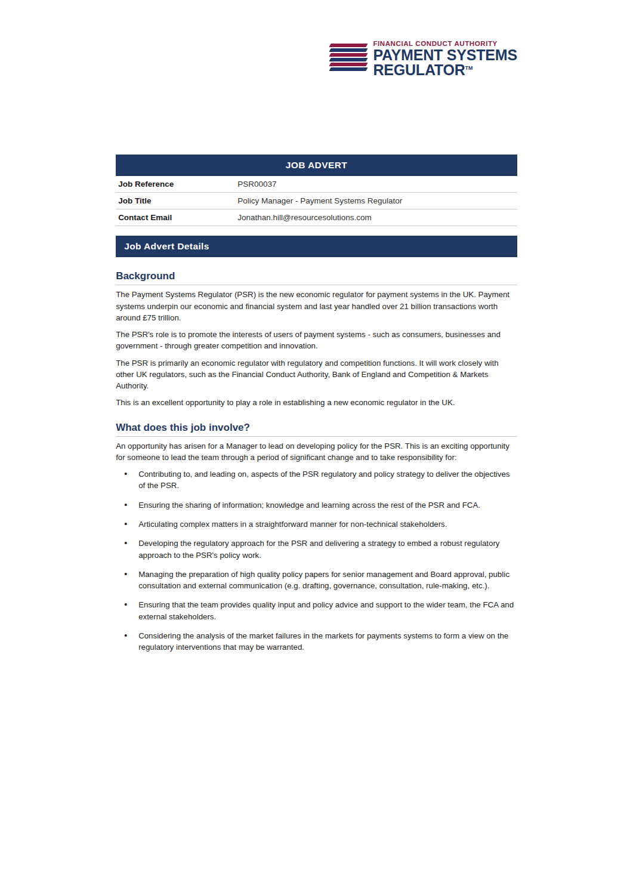FINANCIAL CONDUCT AUTHORITY
PAYMENT SYSTEMS
REGULATORTM
JOB ADVERT
| Job Reference | PSR00037 |
| Job Title | Policy Manager - Payment Systems Regulator |
| Contact Email | Jonathan.hill@resourcesolutions.com |
Job Advert Details
Background
The Payment Systems Regulator (PSR) is the new economic regulator for payment systems in the UK. Payment systems underpin our economic and financial system and last year handled over 21 billion transactions worth around £75 trillion.
The PSR's role is to promote the interests of users of payment systems - such as consumers, businesses and government - through greater competition and innovation.
The PSR is primarily an economic regulator with regulatory and competition functions. It will work closely with other UK regulators, such as the Financial Conduct Authority, Bank of England and Competition & Markets Authority.
This is an excellent opportunity to play a role in establishing a new economic regulator in the UK.
What does this job involve?
An opportunity has arisen for a Manager to lead on developing policy for the PSR. This is an exciting opportunity for someone to lead the team through a period of significant change and to take responsibility for:
Contributing to, and leading on, aspects of the PSR regulatory and policy strategy to deliver the objectives of the PSR.
Ensuring the sharing of information; knowledge and learning across the rest of the PSR and FCA.
Articulating complex matters in a straightforward manner for non-technical stakeholders.
Developing the regulatory approach for the PSR and delivering a strategy to embed a robust regulatory approach to the PSR's policy work.
Managing the preparation of high quality policy papers for senior management and Board approval, public consultation and external communication (e.g. drafting, governance, consultation, rule-making, etc.).
Ensuring that the team provides quality input and policy advice and support to the wider team, the FCA and external stakeholders.
Considering the analysis of the market failures in the markets for payments systems to form a view on the regulatory interventions that may be warranted.